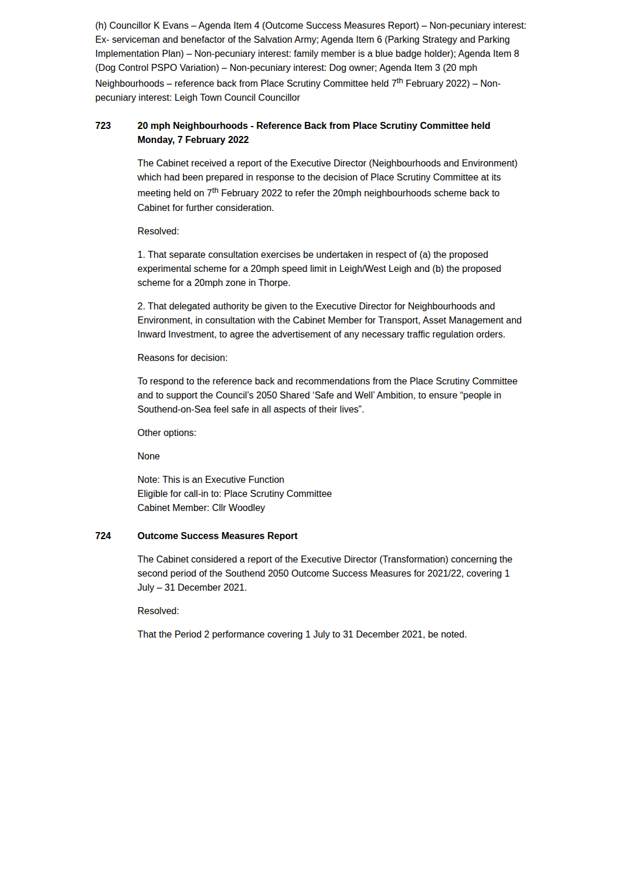(h) Councillor K Evans – Agenda Item 4 (Outcome Success Measures Report) – Non-pecuniary interest: Ex- serviceman and benefactor of the Salvation Army; Agenda Item 6 (Parking Strategy and Parking Implementation Plan) – Non-pecuniary interest: family member is a blue badge holder); Agenda Item 8 (Dog Control PSPO Variation) – Non-pecuniary interest: Dog owner; Agenda Item 3 (20 mph Neighbourhoods – reference back from Place Scrutiny Committee held 7th February 2022) – Non-pecuniary interest: Leigh Town Council Councillor
723 20 mph Neighbourhoods - Reference Back from Place Scrutiny Committee held Monday, 7 February 2022
The Cabinet received a report of the Executive Director (Neighbourhoods and Environment) which had been prepared in response to the decision of Place Scrutiny Committee at its meeting held on 7th February 2022 to refer the 20mph neighbourhoods scheme back to Cabinet for further consideration.
Resolved:
1. That separate consultation exercises be undertaken in respect of (a) the proposed experimental scheme for a 20mph speed limit in Leigh/West Leigh and (b) the proposed scheme for a 20mph zone in Thorpe.
2. That delegated authority be given to the Executive Director for Neighbourhoods and Environment, in consultation with the Cabinet Member for Transport, Asset Management and Inward Investment, to agree the advertisement of any necessary traffic regulation orders.
Reasons for decision:
To respond to the reference back and recommendations from the Place Scrutiny Committee and to support the Council’s 2050 Shared ‘Safe and Well’ Ambition, to ensure “people in Southend-on-Sea feel safe in all aspects of their lives”.
Other options:
None
Note: This is an Executive Function
Eligible for call-in to: Place Scrutiny Committee
Cabinet Member: Cllr Woodley
724 Outcome Success Measures Report
The Cabinet considered a report of the Executive Director (Transformation) concerning the second period of the Southend 2050 Outcome Success Measures for 2021/22, covering 1 July – 31 December 2021.
Resolved:
That the Period 2 performance covering 1 July to 31 December 2021, be noted.